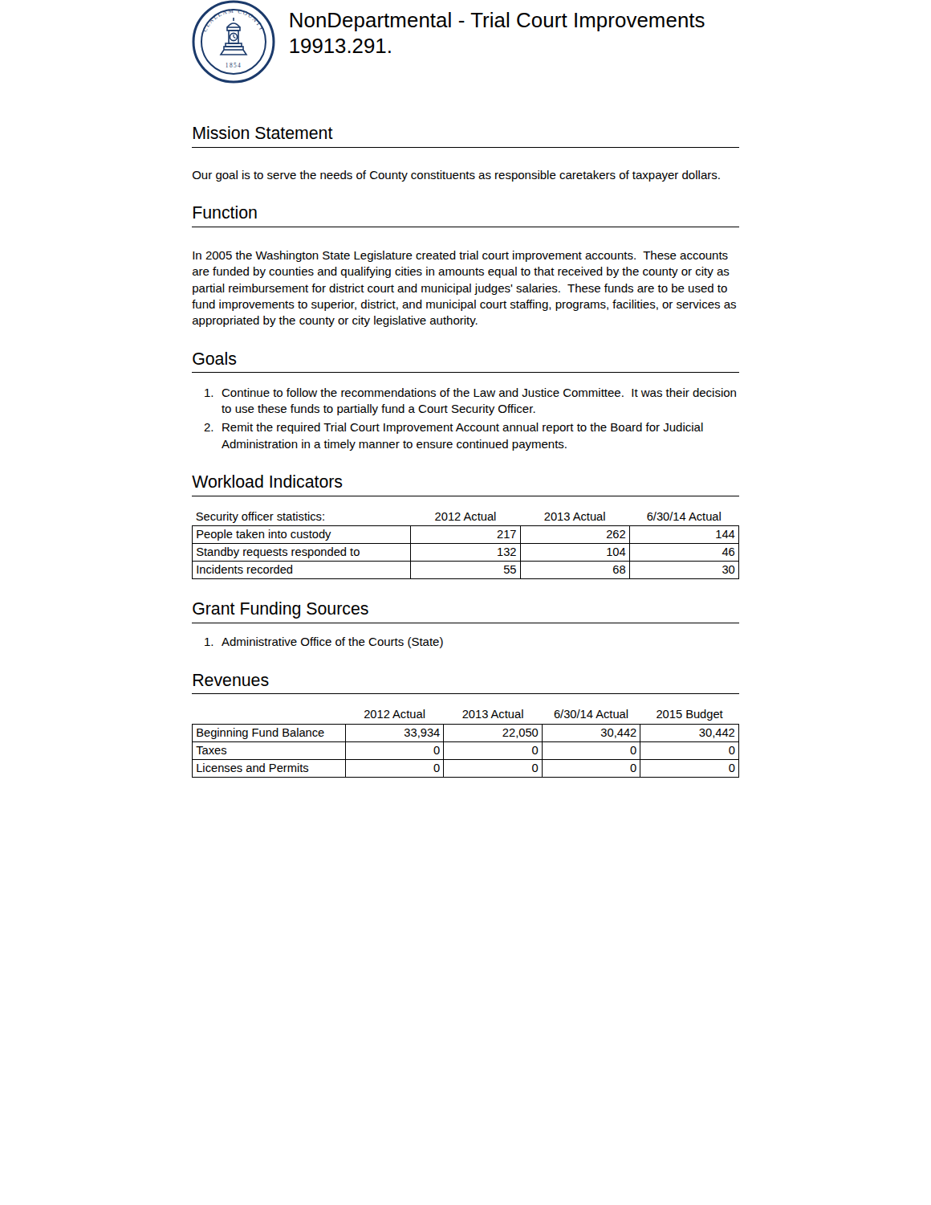CLALLAM COUNTY 1854
NonDepartmental - Trial Court Improvements
19913.291.
Mission Statement
Our goal is to serve the needs of County constituents as responsible caretakers of taxpayer dollars.
Function
In 2005 the Washington State Legislature created trial court improvement accounts. These accounts are funded by counties and qualifying cities in amounts equal to that received by the county or city as partial reimbursement for district court and municipal judges' salaries. These funds are to be used to fund improvements to superior, district, and municipal court staffing, programs, facilities, or services as appropriated by the county or city legislative authority.
Goals
Continue to follow the recommendations of the Law and Justice Committee. It was their decision to use these funds to partially fund a Court Security Officer.
Remit the required Trial Court Improvement Account annual report to the Board for Judicial Administration in a timely manner to ensure continued payments.
Workload Indicators
| Security officer statistics: | 2012 Actual | 2013 Actual | 6/30/14 Actual |
| --- | --- | --- | --- |
| People taken into custody | 217 | 262 | 144 |
| Standby requests responded to | 132 | 104 | 46 |
| Incidents recorded | 55 | 68 | 30 |
Grant Funding Sources
Administrative Office of the Courts (State)
Revenues
| | 2012 Actual | 2013 Actual | 6/30/14 Actual | 2015 Budget |
| --- | --- | --- | --- | --- |
| Beginning Fund Balance | 33,934 | 22,050 | 30,442 | 30,442 |
| Taxes | 0 | 0 | 0 | 0 |
| Licenses and Permits | 0 | 0 | 0 | 0 |